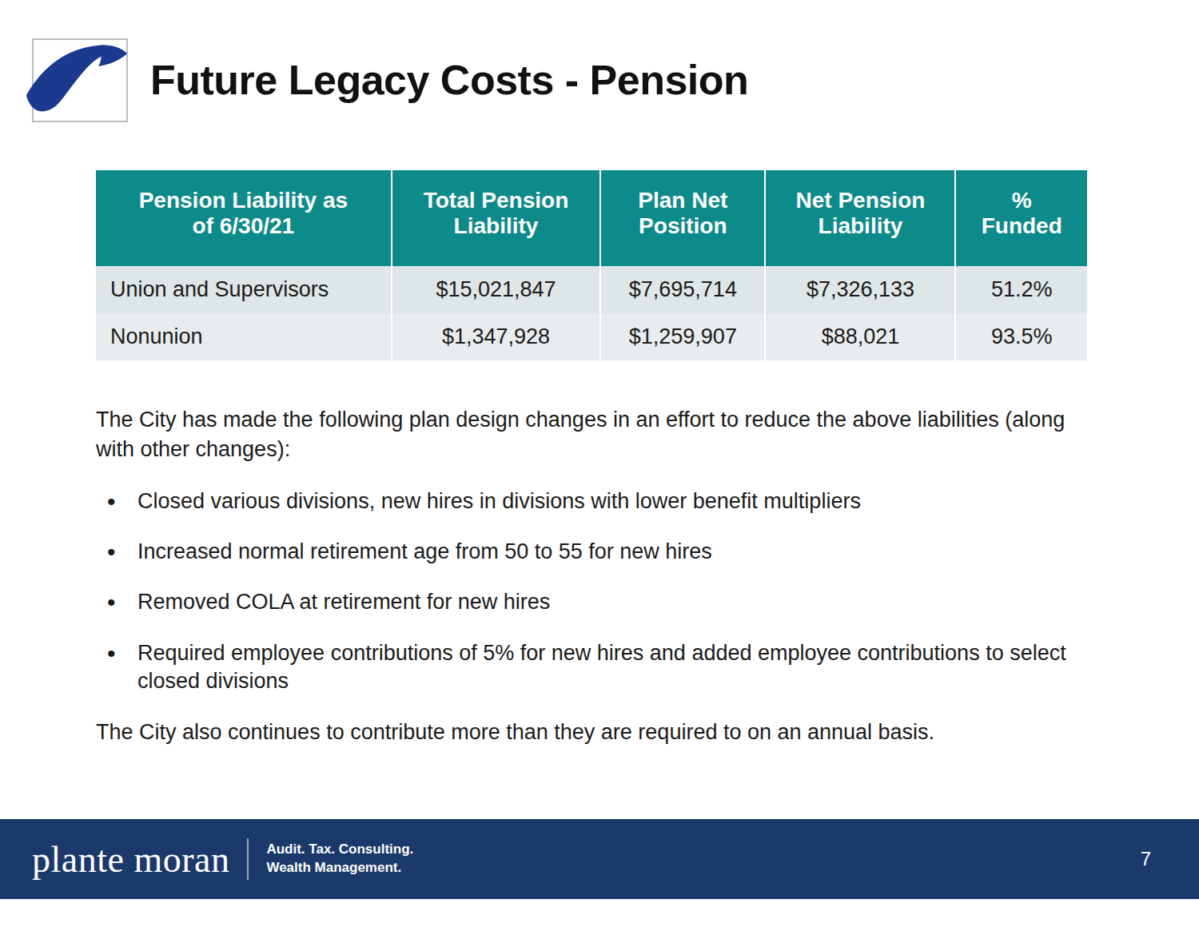Future Legacy Costs - Pension
| Pension Liability as of 6/30/21 | Total Pension Liability | Plan Net Position | Net Pension Liability | % Funded |
| --- | --- | --- | --- | --- |
| Union and Supervisors | $15,021,847 | $7,695,714 | $7,326,133 | 51.2% |
| Nonunion | $1,347,928 | $1,259,907 | $88,021 | 93.5% |
The City has made the following plan design changes in an effort to reduce the above liabilities (along with other changes):
Closed various divisions, new hires in divisions with lower benefit multipliers
Increased normal retirement age from 50 to 55 for new hires
Removed COLA at retirement for new hires
Required employee contributions of 5% for new hires and added employee contributions to select closed divisions
The City also continues to contribute more than they are required to on an annual basis.
plante moran Audit. Tax. Consulting.
Wealth Management.
7